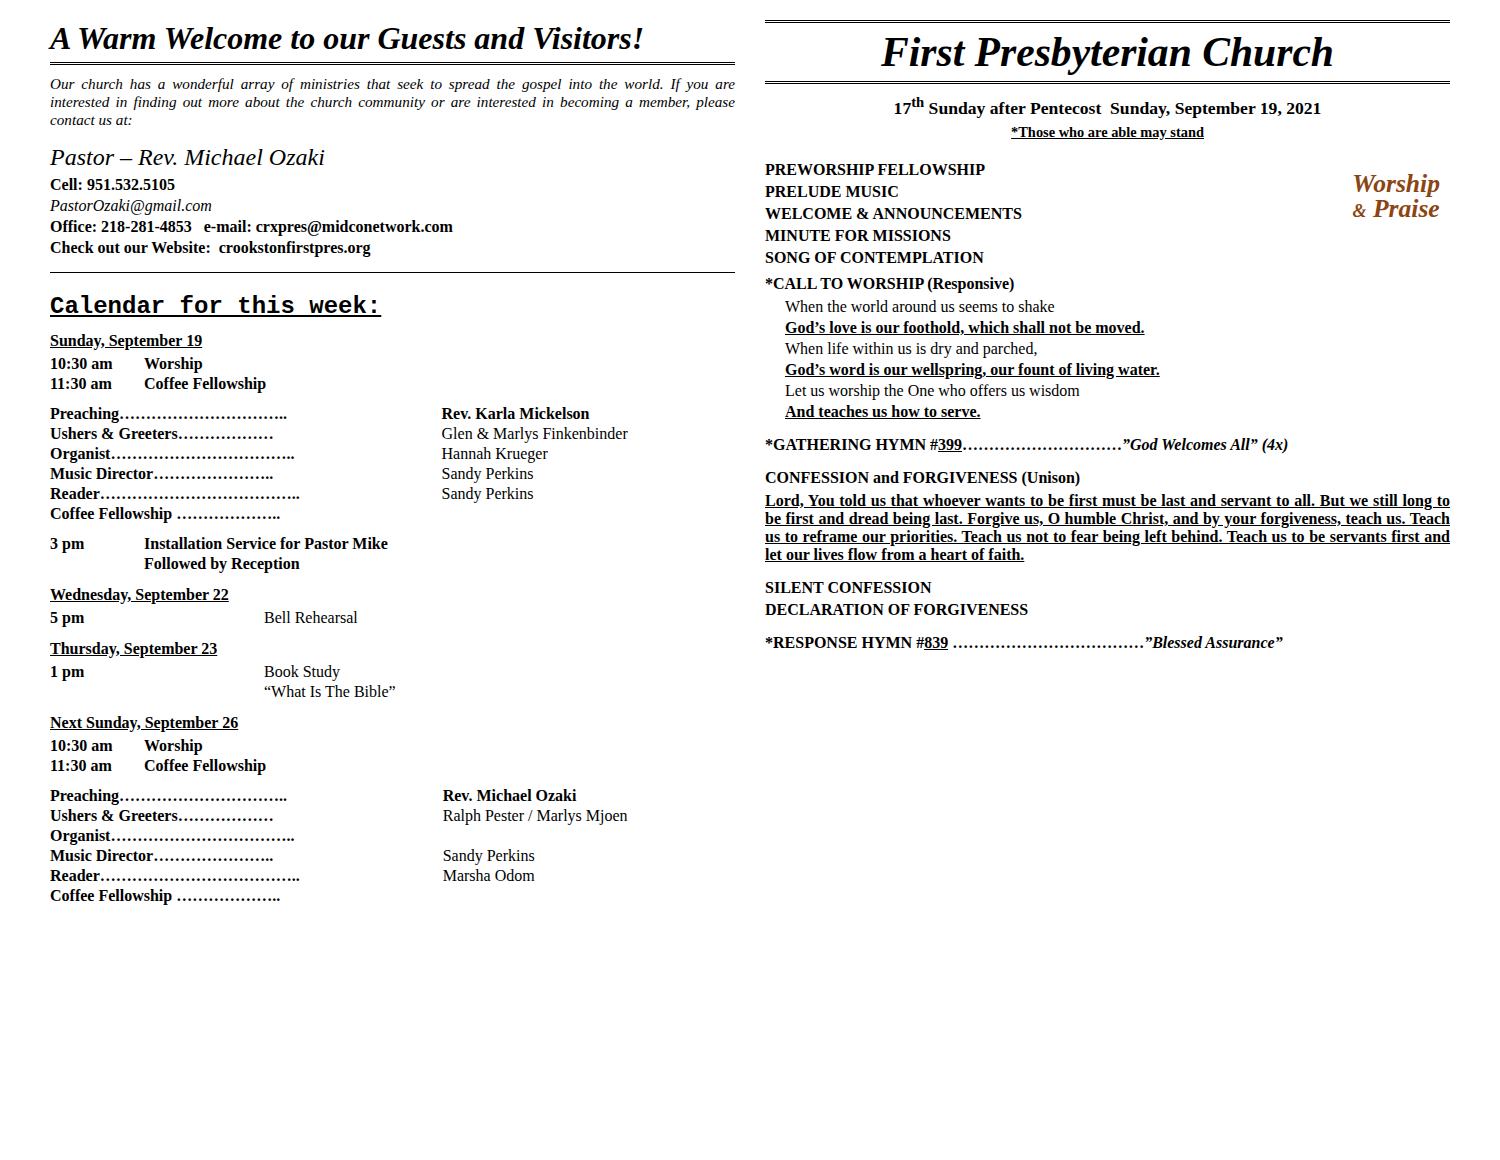A Warm Welcome to our Guests and Visitors!
Our church has a wonderful array of ministries that seek to spread the gospel into the world. If you are interested in finding out more about the church community or are interested in becoming a member, please contact us at:
Pastor – Rev. Michael Ozaki
Cell: 951.532.5105
PastorOzaki@gmail.com
Office: 218-281-4853 e-mail: crxpres@midconetwork.com
Check out our Website: crookstonfirstpres.org
Calendar for this week:
Sunday, September 19
| 10:30 am | Worship |
| 11:30 am | Coffee Fellowship |
| Preaching………………………….. | Rev. Karla Mickelson |
| Ushers & Greeters……………… | Glen & Marlys Finkenbinder |
| Organist…………………………….. | Hannah Krueger |
| Music Director………………….. | Sandy Perkins |
| Reader……………………………….. | Sandy Perkins |
| Coffee Fellowship ……………….. | |
| 3 pm | Installation Service for Pastor Mike |
| | Followed by Reception |
Wednesday, September 22
| 5 pm | Bell Rehearsal |
Thursday, September 23
| 1 pm | Book Study |
| | “What Is The Bible” |
Next Sunday, September 26
| 10:30 am | Worship |
| 11:30 am | Coffee Fellowship |
| Preaching………………………….. | Rev. Michael Ozaki |
| Ushers & Greeters……………… | Ralph Pester / Marlys Mjoen |
| Organist…………………………….. | |
| Music Director………………….. | Sandy Perkins |
| Reader……………………………….. | Marsha Odom |
| Coffee Fellowship ……………….. | |
First Presbyterian Church
17th Sunday after Pentecost Sunday, September 19, 2021
*Those who are able may stand
Worship
& Praise
PREWORSHIP FELLOWSHIP
PRELUDE MUSIC
WELCOME & ANNOUNCEMENTS
MINUTE FOR MISSIONS
SONG OF CONTEMPLATION
*CALL TO WORSHIP (Responsive)
When the world around us seems to shake
God’s love is our foothold, which shall not be moved.
When life within us is dry and parched,
God’s word is our wellspring, our fount of living water.
Let us worship the One who offers us wisdom
And teaches us how to serve.
*GATHERING HYMN #399…………………………”God Welcomes All” (4x)
CONFESSION and FORGIVENESS (Unison)
Lord, You told us that whoever wants to be first must be last and servant to all. But we still long to be first and dread being last. Forgive us, O humble Christ, and by your forgiveness, teach us. Teach us to reframe our priorities. Teach us not to fear being left behind. Teach us to be servants first and let our lives flow from a heart of faith.
SILENT CONFESSION
DECLARATION OF FORGIVENESS
*RESPONSE HYMN #839 ………………………………”Blessed Assurance”